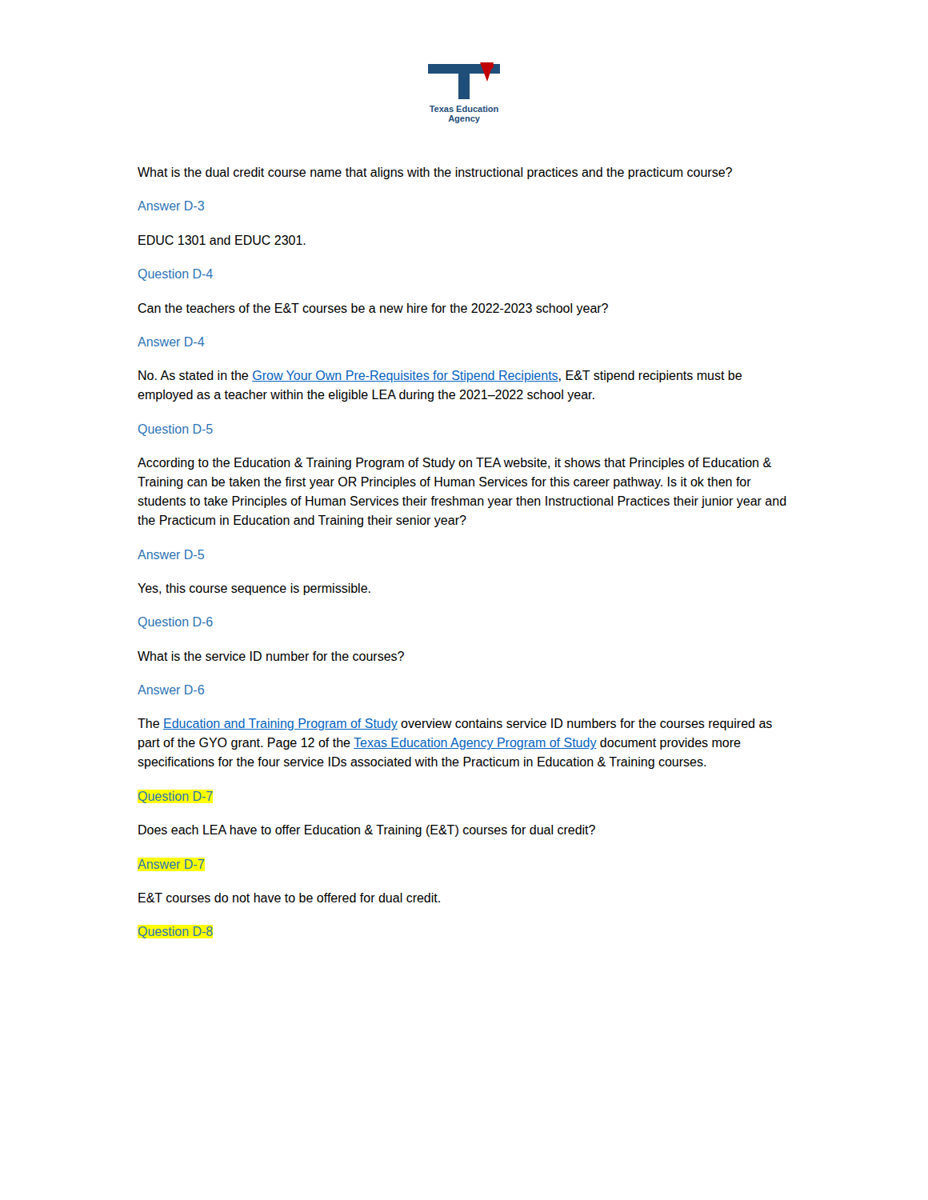Texas Education Agency
What is the dual credit course name that aligns with the instructional practices and the practicum course?
Answer D-3
EDUC 1301 and EDUC 2301.
Question D-4
Can the teachers of the E&T courses be a new hire for the 2022-2023 school year?
Answer D-4
No. As stated in the Grow Your Own Pre-Requisites for Stipend Recipients, E&T stipend recipients must be employed as a teacher within the eligible LEA during the 2021–2022 school year.
Question D-5
According to the Education & Training Program of Study on TEA website, it shows that Principles of Education & Training can be taken the first year OR Principles of Human Services for this career pathway. Is it ok then for students to take Principles of Human Services their freshman year then Instructional Practices their junior year and the Practicum in Education and Training their senior year?
Answer D-5
Yes, this course sequence is permissible.
Question D-6
What is the service ID number for the courses?
Answer D-6
The Education and Training Program of Study overview contains service ID numbers for the courses required as part of the GYO grant. Page 12 of the Texas Education Agency Program of Study document provides more specifications for the four service IDs associated with the Practicum in Education & Training courses.
Question D-7
Does each LEA have to offer Education & Training (E&T) courses for dual credit?
Answer D-7
E&T courses do not have to be offered for dual credit.
Question D-8